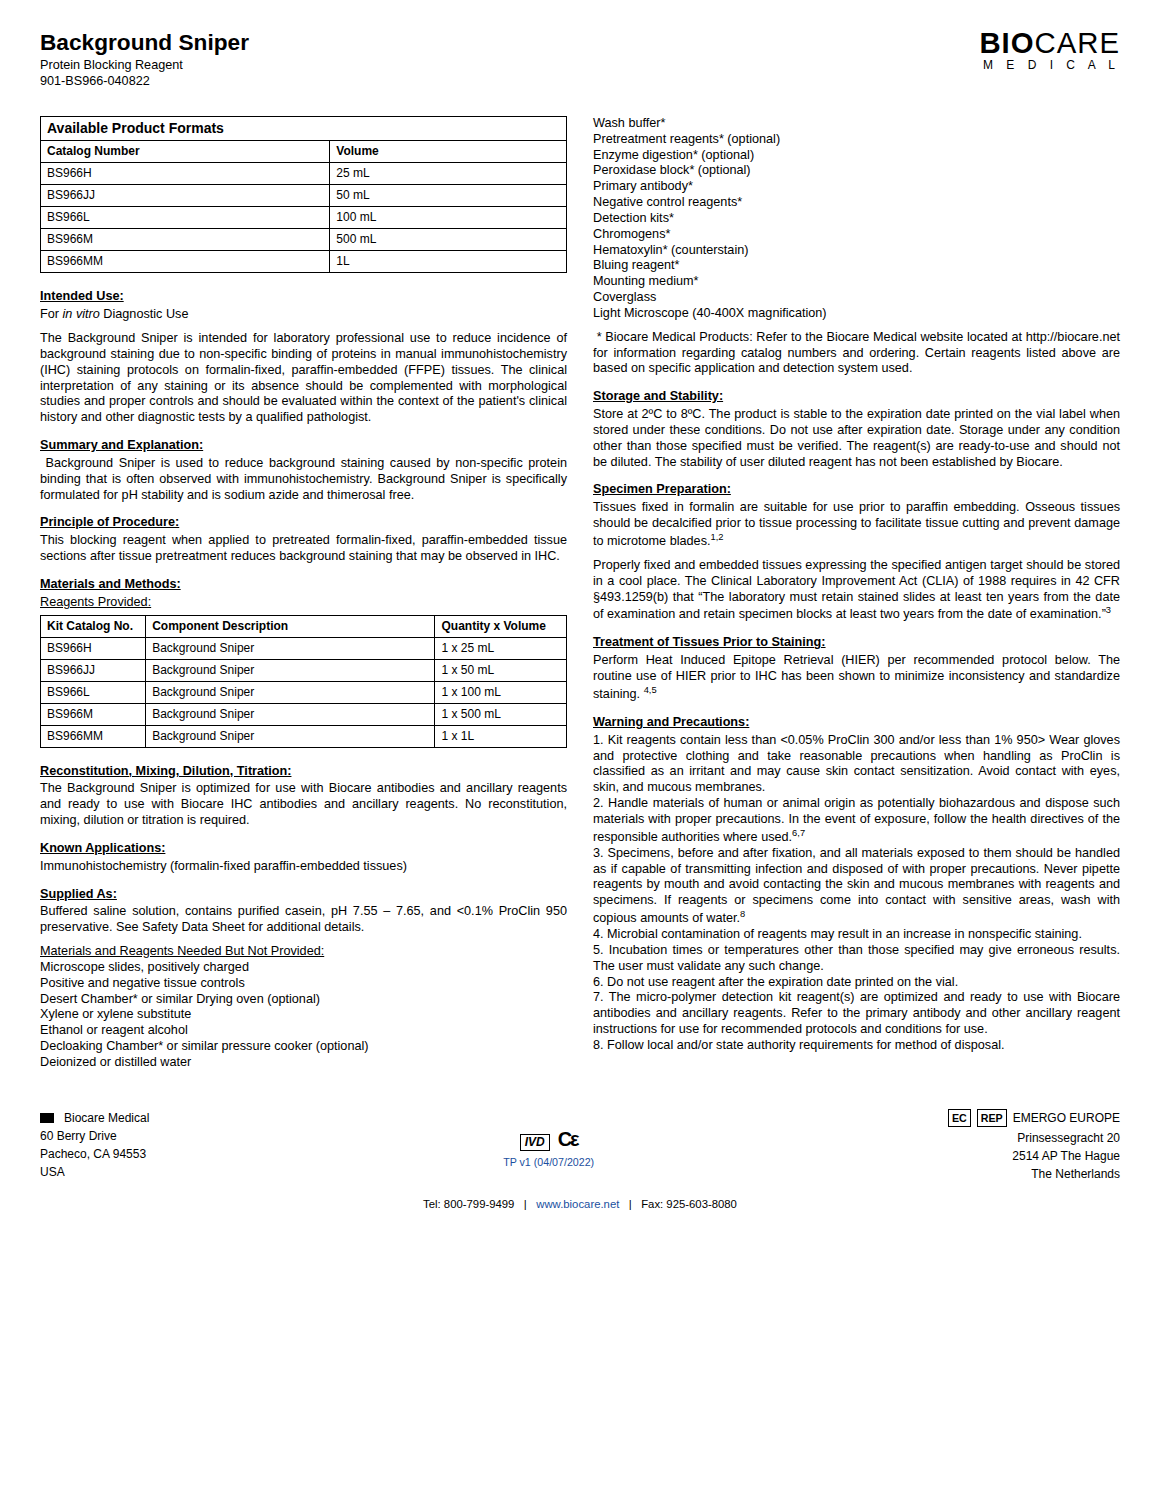Background Sniper
Protein Blocking Reagent
901-BS966-040822
BIOCARE
M E D I C A L
Available Product Formats
| Catalog Number | Volume |
| --- | --- |
| BS966H | 25 mL |
| BS966JJ | 50 mL |
| BS966L | 100 mL |
| BS966M | 500 mL |
| BS966MM | 1L |
Intended Use:
For in vitro Diagnostic Use
The Background Sniper is intended for laboratory professional use to reduce incidence of background staining due to non-specific binding of proteins in manual immunohistochemistry (IHC) staining protocols on formalin-fixed, paraffin-embedded (FFPE) tissues. The clinical interpretation of any staining or its absence should be complemented with morphological studies and proper controls and should be evaluated within the context of the patient's clinical history and other diagnostic tests by a qualified pathologist.
Summary and Explanation:
Background Sniper is used to reduce background staining caused by non-specific protein binding that is often observed with immunohistochemistry. Background Sniper is specifically formulated for pH stability and is sodium azide and thimerosal free.
Principle of Procedure:
This blocking reagent when applied to pretreated formalin-fixed, paraffin-embedded tissue sections after tissue pretreatment reduces background staining that may be observed in IHC.
Materials and Methods:
Reagents Provided:
| Kit Catalog No. | Component Description | Quantity x Volume |
| --- | --- | --- |
| BS966H | Background Sniper | 1 x 25 mL |
| BS966JJ | Background Sniper | 1 x 50 mL |
| BS966L | Background Sniper | 1 x 100 mL |
| BS966M | Background Sniper | 1 x 500 mL |
| BS966MM | Background Sniper | 1 x 1L |
Reconstitution, Mixing, Dilution, Titration:
The Background Sniper is optimized for use with Biocare antibodies and ancillary reagents and ready to use with Biocare IHC antibodies and ancillary reagents. No reconstitution, mixing, dilution or titration is required.
Known Applications:
Immunohistochemistry (formalin-fixed paraffin-embedded tissues)
Supplied As:
Buffered saline solution, contains purified casein, pH 7.55 – 7.65, and <0.1% ProClin 950 preservative. See Safety Data Sheet for additional details.
Materials and Reagents Needed But Not Provided:
Microscope slides, positively charged
Positive and negative tissue controls
Desert Chamber* or similar Drying oven (optional)
Xylene or xylene substitute
Ethanol or reagent alcohol
Decloaking Chamber* or similar pressure cooker (optional)
Deionized or distilled water
Wash buffer*
Pretreatment reagents* (optional)
Enzyme digestion* (optional)
Peroxidase block* (optional)
Primary antibody*
Negative control reagents*
Detection kits*
Chromogens*
Hematoxylin* (counterstain)
Bluing reagent*
Mounting medium*
Coverglass
Light Microscope (40-400X magnification)
* Biocare Medical Products: Refer to the Biocare Medical website located at http://biocare.net for information regarding catalog numbers and ordering. Certain reagents listed above are based on specific application and detection system used.
Storage and Stability:
Store at 2ºC to 8ºC. The product is stable to the expiration date printed on the vial label when stored under these conditions. Do not use after expiration date. Storage under any condition other than those specified must be verified. The reagent(s) are ready-to-use and should not be diluted. The stability of user diluted reagent has not been established by Biocare.
Specimen Preparation:
Tissues fixed in formalin are suitable for use prior to paraffin embedding. Osseous tissues should be decalcified prior to tissue processing to facilitate tissue cutting and prevent damage to microtome blades.1,2
Properly fixed and embedded tissues expressing the specified antigen target should be stored in a cool place. The Clinical Laboratory Improvement Act (CLIA) of 1988 requires in 42 CFR §493.1259(b) that “The laboratory must retain stained slides at least ten years from the date of examination and retain specimen blocks at least two years from the date of examination.”3
Treatment of Tissues Prior to Staining:
Perform Heat Induced Epitope Retrieval (HIER) per recommended protocol below. The routine use of HIER prior to IHC has been shown to minimize inconsistency and standardize staining. 4,5
Warning and Precautions:
1. Kit reagents contain less than <0.05% ProClin 300 and/or less than 1% 950> Wear gloves and protective clothing and take reasonable precautions when handling as ProClin is classified as an irritant and may cause skin contact sensitization. Avoid contact with eyes, skin, and mucous membranes.
2. Handle materials of human or animal origin as potentially biohazardous and dispose such materials with proper precautions. In the event of exposure, follow the health directives of the responsible authorities where used.6,7
3. Specimens, before and after fixation, and all materials exposed to them should be handled as if capable of transmitting infection and disposed of with proper precautions. Never pipette reagents by mouth and avoid contacting the skin and mucous membranes with reagents and specimens. If reagents or specimens come into contact with sensitive areas, wash with copious amounts of water.8
4. Microbial contamination of reagents may result in an increase in nonspecific staining.
5. Incubation times or temperatures other than those specified may give erroneous results. The user must validate any such change.
6. Do not use reagent after the expiration date printed on the vial.
7. The micro-polymer detection kit reagent(s) are optimized and ready to use with Biocare antibodies and ancillary reagents. Refer to the primary antibody and other ancillary reagent instructions for use for recommended protocols and conditions for use.
8. Follow local and/or state authority requirements for method of disposal.
Biocare Medical
60 Berry Drive
Pacheco, CA 94553
USA
IVD Cε
TP v1 (04/07/2022)
EC REP EMERGO EUROPE
Prinsessegracht 20
2514 AP The Hague
The Netherlands
Tel: 800-799-9499 | www.biocare.net | Fax: 925-603-8080